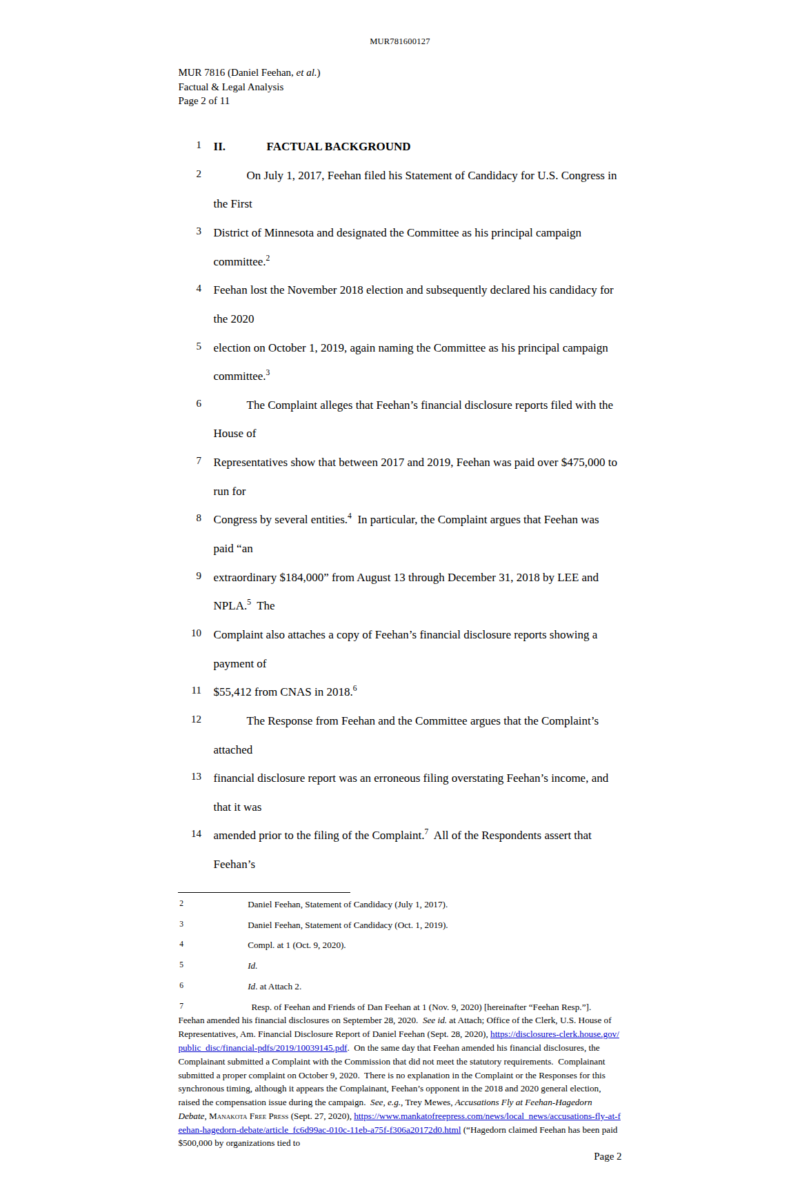MUR781600127
MUR 7816 (Daniel Feehan, et al.)
Factual & Legal Analysis
Page 2 of 11
1
II. FACTUAL BACKGROUND
2
On July 1, 2017, Feehan filed his Statement of Candidacy for U.S. Congress in the First
3
District of Minnesota and designated the Committee as his principal campaign committee.2
4
Feehan lost the November 2018 election and subsequently declared his candidacy for the 2020
5
election on October 1, 2019, again naming the Committee as his principal campaign committee.3
6
The Complaint alleges that Feehan’s financial disclosure reports filed with the House of
7
Representatives show that between 2017 and 2019, Feehan was paid over $475,000 to run for
8
Congress by several entities.4 In particular, the Complaint argues that Feehan was paid “an
9
extraordinary $184,000” from August 13 through December 31, 2018 by LEE and NPLA.5 The
10
Complaint also attaches a copy of Feehan’s financial disclosure reports showing a payment of
11
$55,412 from CNAS in 2018.6
12
The Response from Feehan and the Committee argues that the Complaint’s attached
13
financial disclosure report was an erroneous filing overstating Feehan’s income, and that it was
14
amended prior to the filing of the Complaint.7 All of the Respondents assert that Feehan’s
2
Daniel Feehan, Statement of Candidacy (July 1, 2017).
3
Daniel Feehan, Statement of Candidacy (Oct. 1, 2019).
4
Compl. at 1 (Oct. 9, 2020).
5
Id.
6
Id. at Attach 2.
7 Resp. of Feehan and Friends of Dan Feehan at 1 (Nov. 9, 2020) [hereinafter “Feehan Resp.”]. Feehan amended his financial disclosures on September 28, 2020. See id. at Attach; Office of the Clerk, U.S. House of Representatives, Am. Financial Disclosure Report of Daniel Feehan (Sept. 28, 2020), https://disclosures-clerk.house.gov/public_disc/financial-pdfs/2019/10039145.pdf. On the same day that Feehan amended his financial disclosures, the Complainant submitted a Complaint with the Commission that did not meet the statutory requirements. Complainant submitted a proper complaint on October 9, 2020. There is no explanation in the Complaint or the Responses for this synchronous timing, although it appears the Complainant, Feehan’s opponent in the 2018 and 2020 general election, raised the compensation issue during the campaign. See, e.g., Trey Mewes, Accusations Fly at Feehan-Hagedorn Debate, Manakota Free Press (Sept. 27, 2020), https://www.mankatofreepress.com/news/local_news/accusations-fly-at-feehan-hagedorn-debate/article_fc6d99ac-010c-11eb-a75f-f306a20172d0.html (“Hagedorn claimed Feehan has been paid $500,000 by organizations tied to
Page 2